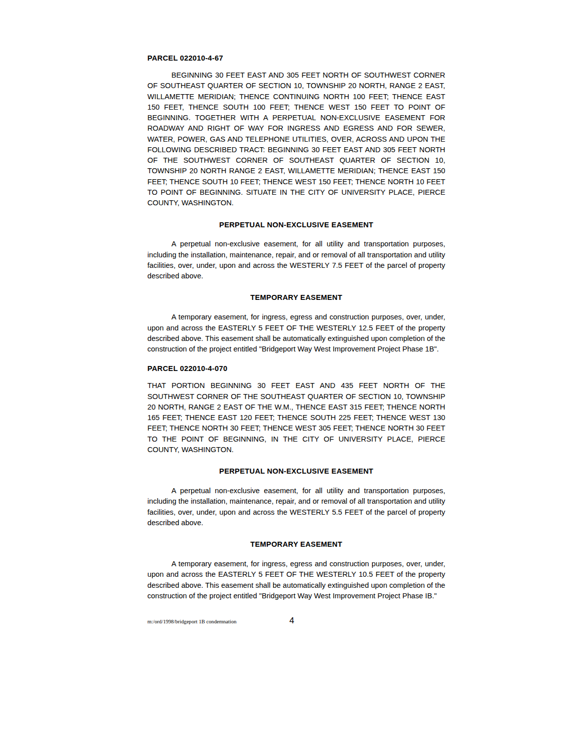PARCEL 022010-4-67
BEGINNING 30 FEET EAST AND 305 FEET NORTH OF SOUTHWEST CORNER OF SOUTHEAST QUARTER OF SECTION 10, TOWNSHIP 20 NORTH, RANGE 2 EAST, WILLAMETTE MERIDIAN; THENCE CONTINUING NORTH 100 FEET; THENCE EAST 150 FEET, THENCE SOUTH 100 FEET; THENCE WEST 150 FEET TO POINT OF BEGINNING. TOGETHER WITH A PERPETUAL NON-EXCLUSIVE EASEMENT FOR ROADWAY AND RIGHT OF WAY FOR INGRESS AND EGRESS AND FOR SEWER, WATER, POWER, GAS AND TELEPHONE UTILITIES, OVER, ACROSS AND UPON THE FOLLOWING DESCRIBED TRACT: BEGINNING 30 FEET EAST AND 305 FEET NORTH OF THE SOUTHWEST CORNER OF SOUTHEAST QUARTER OF SECTION 10, TOWNSHIP 20 NORTH RANGE 2 EAST, WILLAMETTE MERIDIAN; THENCE EAST 150 FEET; THENCE SOUTH 10 FEET; THENCE WEST 150 FEET; THENCE NORTH 10 FEET TO POINT OF BEGINNING. SITUATE IN THE CITY OF UNIVERSITY PLACE, PIERCE COUNTY, WASHINGTON.
PERPETUAL NON-EXCLUSIVE EASEMENT
A perpetual non-exclusive easement, for all utility and transportation purposes, including the installation, maintenance, repair, and or removal of all transportation and utility facilities, over, under, upon and across the WESTERLY 7.5 FEET of the parcel of property described above.
TEMPORARY EASEMENT
A temporary easement, for ingress, egress and construction purposes, over, under, upon and across the EASTERLY 5 FEET OF THE WESTERLY 12.5 FEET of the property described above. This easement shall be automatically extinguished upon completion of the construction of the project entitled "Bridgeport Way West Improvement Project Phase 1B".
PARCEL 022010-4-070
THAT PORTION BEGINNING 30 FEET EAST AND 435 FEET NORTH OF THE SOUTHWEST CORNER OF THE SOUTHEAST QUARTER OF SECTION 10, TOWNSHIP 20 NORTH, RANGE 2 EAST OF THE W.M., THENCE EAST 315 FEET; THENCE NORTH 165 FEET; THENCE EAST 120 FEET; THENCE SOUTH 225 FEET; THENCE WEST 130 FEET; THENCE NORTH 30 FEET; THENCE WEST 305 FEET; THENCE NORTH 30 FEET TO THE POINT OF BEGINNING, IN THE CITY OF UNIVERSITY PLACE, PIERCE COUNTY, WASHINGTON.
PERPETUAL NON-EXCLUSIVE EASEMENT
A perpetual non-exclusive easement, for all utility and transportation purposes, including the installation, maintenance, repair, and or removal of all transportation and utility facilities, over, under, upon and across the WESTERLY 5.5 FEET of the parcel of property described above.
TEMPORARY EASEMENT
A temporary easement, for ingress, egress and construction purposes, over, under, upon and across the EASTERLY 5 FEET OF THE WESTERLY 10.5 FEET of the property described above. This easement shall be automatically extinguished upon completion of the construction of the project entitled "Bridgeport Way West Improvement Project Phase IB."
m:/ord/1998/bridgeport 1B condemnation 4